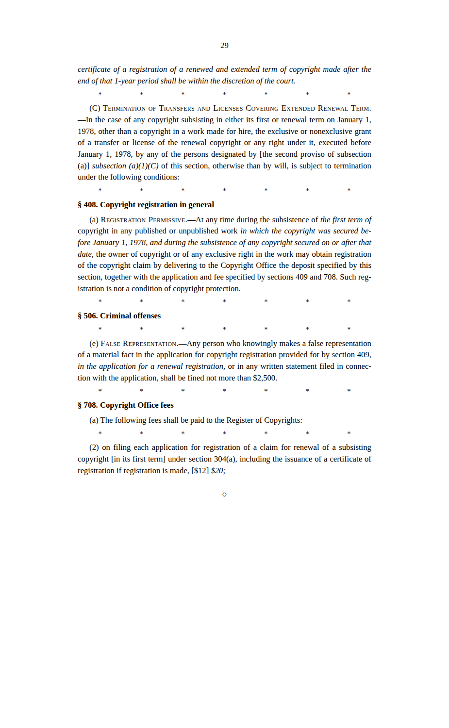29
certificate of a registration of a renewed and extended term of copyright made after the end of that 1-year period shall be within the discretion of the court.
*******
(C) Termination of Transfers and Licenses Covering Extended Renewal Term.—In the case of any copyright subsisting in either its first or renewal term on January 1, 1978, other than a copyright in a work made for hire, the exclusive or nonexclusive grant of a transfer or license of the renewal copyright or any right under it, executed before January 1, 1978, by any of the persons designated by [the second proviso of subsection (a)] subsection (a)(1)(C) of this section, otherwise than by will, is subject to termination under the following conditions:
*******
§ 408. Copyright registration in general
(a) Registration Permissive.—At any time during the subsistence of the first term of copyright in any published or unpublished work in which the copyright was secured before January 1, 1978, and during the subsistence of any copyright secured on or after that date, the owner of copyright or of any exclusive right in the work may obtain registration of the copyright claim by delivering to the Copyright Office the deposit specified by this section, together with the application and fee specified by sections 409 and 708. Such registration is not a condition of copyright protection.
*******
§ 506. Criminal offenses
*******
(e) False Representation.—Any person who knowingly makes a false representation of a material fact in the application for copyright registration provided for by section 409, in the application for a renewal registration, or in any written statement filed in connection with the application, shall be fined not more than $2,500.
*******
§ 708. Copyright Office fees
(a) The following fees shall be paid to the Register of Copyrights:
*******
(2) on filing each application for registration of a claim for renewal of a subsisting copyright [in its first term] under section 304(a), including the issuance of a certificate of registration if registration is made, [$12] $20;
○